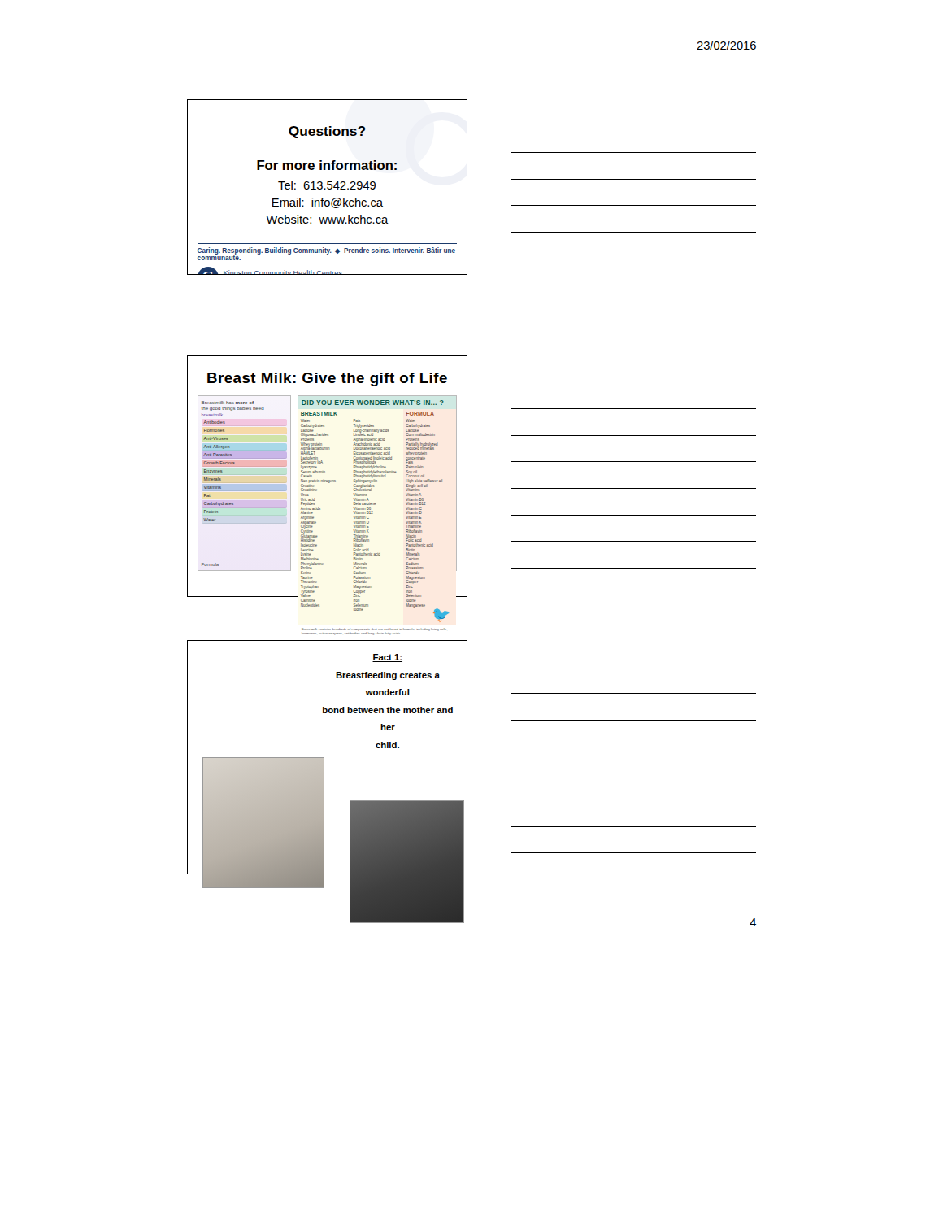23/02/2016
Questions?
For more information:
Tel: 613.542.2949
Email: info@kchc.ca
Website: www.kchc.ca
Caring. Responding. Building Community. ◆ Prendre soins. Intervenir. Bâtir une communauté.
C
Kingston Community Health Centres
Centres de santé communautaire de Kingston
Breast Milk: Give the gift of Life
Breastmilk has more of
the good things babies need
breastmilk
Antibodies
Hormones
Anti-Viruses
Anti-Allergen
Anti-Parasites
Growth Factors
Enzymes
Minerals
Vitamins
Fat
Carbohydrates
Protein
Water
Formula
DID YOU EVER WONDER WHAT'S IN... ?
BREASTMILK
Water
Carbohydrates
Lactose
Oligosaccharides
Proteins
Whey protein
Alpha-lactalbumin
HAMLET
Lactoferrin
Secretory IgA
Lysozyme
Serum albumin
Casein
Non-protein nitrogens
Creatine
Creatinine
Urea
Uric acid
Peptides
Amino acids
Alanine
Arginine
Aspartate
Clycine
Cystine
Glutamate
Histidine
Isoleucine
Leucine
Lysine
Methionine
Phenylalanine
Proline
Serine
Taurine
Threonine
Tryptophan
Tyrosine
Valine
Carnitine
Nucleotides
Fats
Triglycerides
Long-chain fatty acids
Linoleic acid
Alpha-linolenic acid
Arachidonic acid
Docosahexaenoic acid
Eicosapentaenoic acid
Conjugated linoleic acid
Phospholipids
Phosphatidylcholine
Phosphatidylethanolamine
Phosphatidylinositol
Sphingomyelin
Gangliosides
Cholesterol
Vitamins
Vitamin A
Beta carotene
Vitamin B6
Vitamin B12
Vitamin C
Vitamin D
Vitamin E
Vitamin K
Thiamine
Riboflavin
Niacin
Folic acid
Pantothenic acid
Biotin
Minerals
Calcium
Sodium
Potassium
Chloride
Magnesium
Copper
Zinc
Iron
Selenium
Iodine
FORMULA
Water
Carbohydrates
Lactose
Corn maltodextrin
Proteins
Partially hydrolyzed
reduced minerals
whey protein
concentrate
Fats
Palm olein
Soy oil
Coconut oil
High oleic safflower oil
Single cell oil
Vitamins
Vitamin A
Vitamin B6
Vitamin B12
Vitamin C
Vitamin D
Vitamin E
Vitamin K
Thiamine
Riboflavin
Niacin
Folic acid
Pantothenic acid
Biotin
Minerals
Calcium
Sodium
Potassium
Chloride
Magnesium
Copper
Zinc
Iron
Selenium
Iodine
Manganese
🐦
Breastmilk contains hundreds of components that are not found in formula, including living cells, hormones, active enzymes, antibodies and long-chain fatty acids.
Fact 1:
Breastfeeding creates a wonderful
bond between the mother and her
child.
4